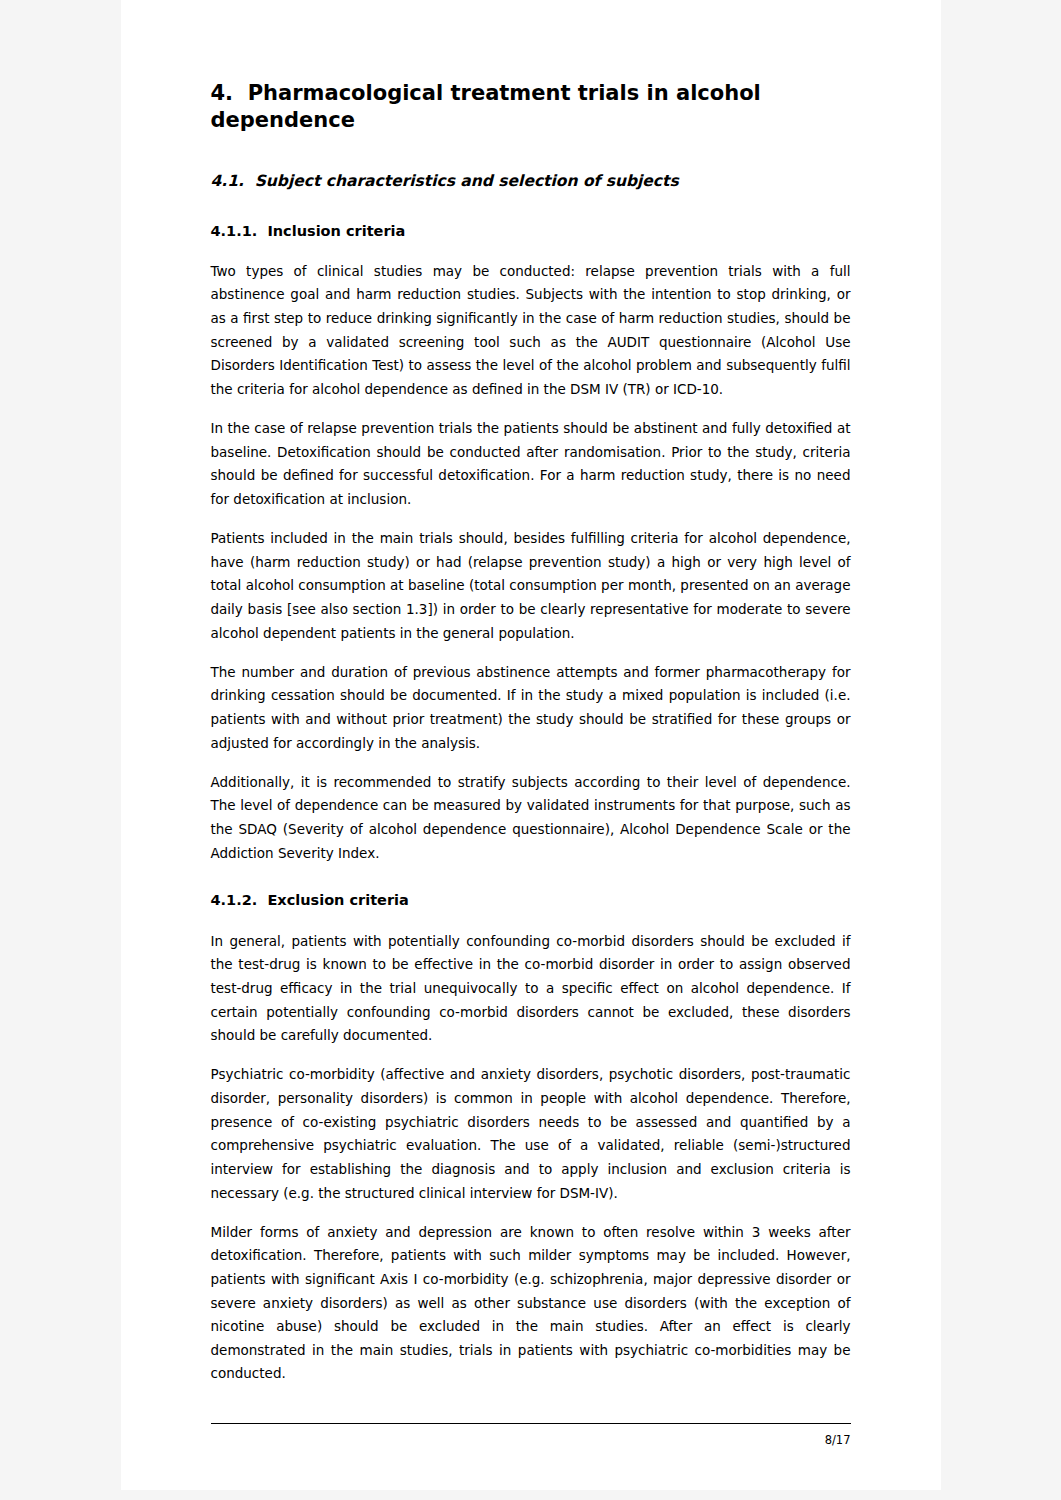4. Pharmacological treatment trials in alcohol dependence
4.1. Subject characteristics and selection of subjects
4.1.1. Inclusion criteria
Two types of clinical studies may be conducted: relapse prevention trials with a full abstinence goal and harm reduction studies. Subjects with the intention to stop drinking, or as a first step to reduce drinking significantly in the case of harm reduction studies, should be screened by a validated screening tool such as the AUDIT questionnaire (Alcohol Use Disorders Identification Test) to assess the level of the alcohol problem and subsequently fulfil the criteria for alcohol dependence as defined in the DSM IV (TR) or ICD-10.
In the case of relapse prevention trials the patients should be abstinent and fully detoxified at baseline. Detoxification should be conducted after randomisation. Prior to the study, criteria should be defined for successful detoxification. For a harm reduction study, there is no need for detoxification at inclusion.
Patients included in the main trials should, besides fulfilling criteria for alcohol dependence, have (harm reduction study) or had (relapse prevention study) a high or very high level of total alcohol consumption at baseline (total consumption per month, presented on an average daily basis [see also section 1.3]) in order to be clearly representative for moderate to severe alcohol dependent patients in the general population.
The number and duration of previous abstinence attempts and former pharmacotherapy for drinking cessation should be documented. If in the study a mixed population is included (i.e. patients with and without prior treatment) the study should be stratified for these groups or adjusted for accordingly in the analysis.
Additionally, it is recommended to stratify subjects according to their level of dependence. The level of dependence can be measured by validated instruments for that purpose, such as the SDAQ (Severity of alcohol dependence questionnaire), Alcohol Dependence Scale or the Addiction Severity Index.
4.1.2. Exclusion criteria
In general, patients with potentially confounding co-morbid disorders should be excluded if the test-drug is known to be effective in the co-morbid disorder in order to assign observed test-drug efficacy in the trial unequivocally to a specific effect on alcohol dependence. If certain potentially confounding co-morbid disorders cannot be excluded, these disorders should be carefully documented.
Psychiatric co-morbidity (affective and anxiety disorders, psychotic disorders, post-traumatic disorder, personality disorders) is common in people with alcohol dependence. Therefore, presence of co-existing psychiatric disorders needs to be assessed and quantified by a comprehensive psychiatric evaluation. The use of a validated, reliable (semi-)structured interview for establishing the diagnosis and to apply inclusion and exclusion criteria is necessary (e.g. the structured clinical interview for DSM-IV).
Milder forms of anxiety and depression are known to often resolve within 3 weeks after detoxification. Therefore, patients with such milder symptoms may be included. However, patients with significant Axis I co-morbidity (e.g. schizophrenia, major depressive disorder or severe anxiety disorders) as well as other substance use disorders (with the exception of nicotine abuse) should be excluded in the main studies. After an effect is clearly demonstrated in the main studies, trials in patients with psychiatric co-morbidities may be conducted.
8/17